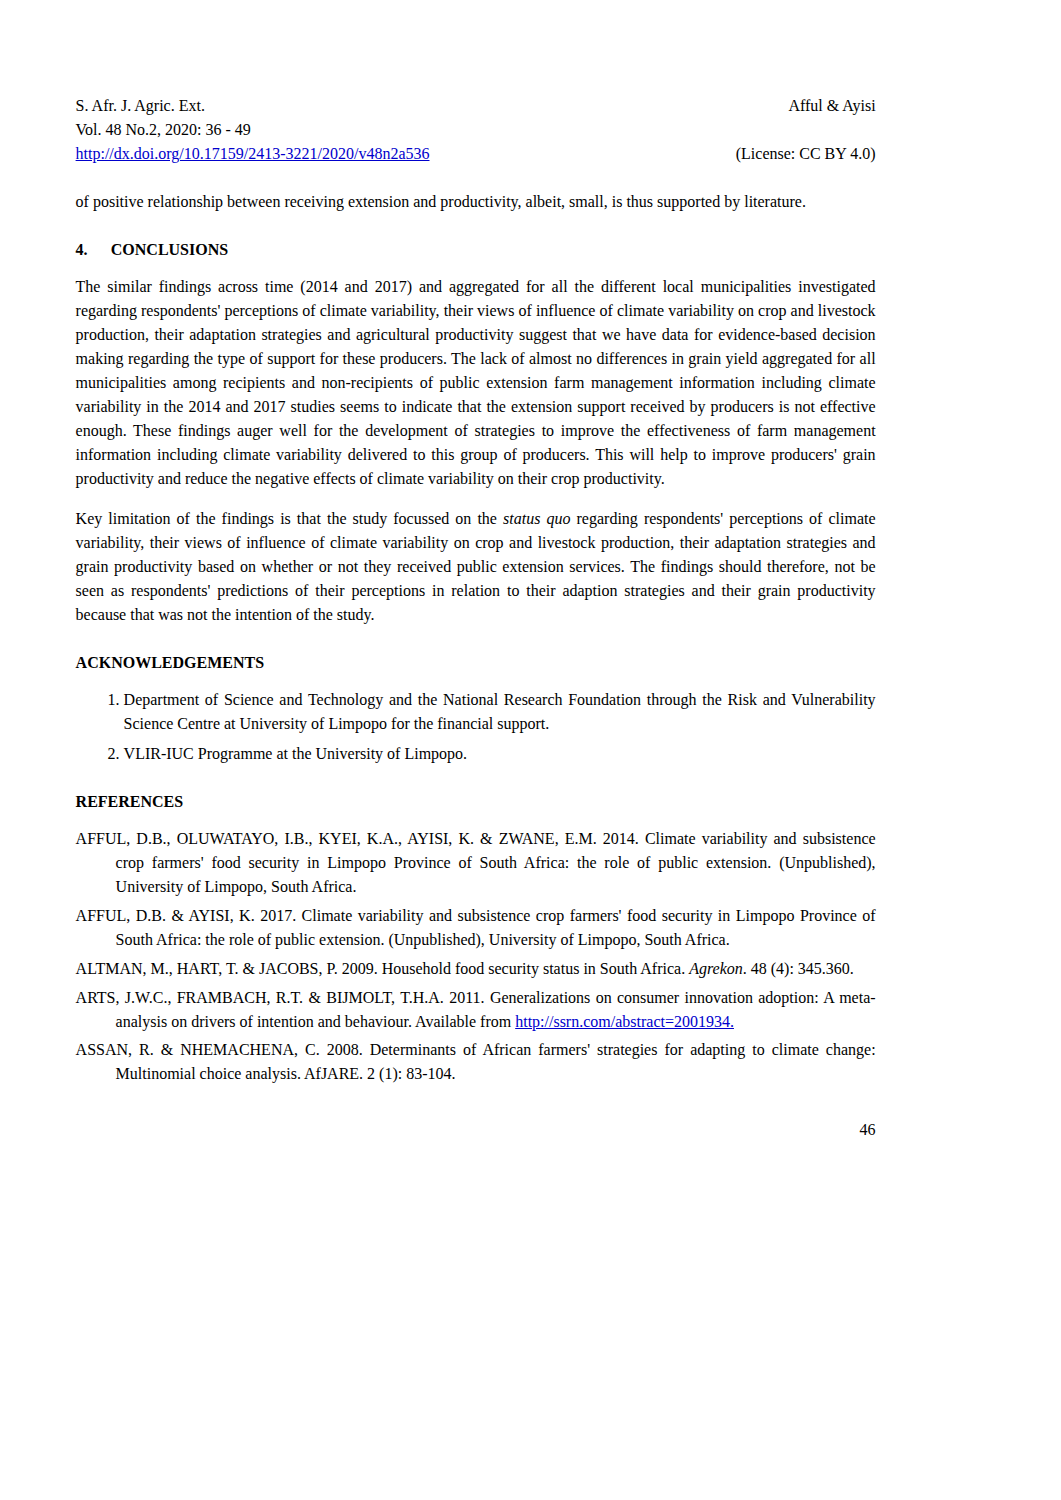S. Afr. J. Agric. Ext.
Afful & Ayisi
Vol. 48 No.2, 2020: 36 - 49
http://dx.doi.org/10.17159/2413-3221/2020/v48n2a536
(License: CC BY 4.0)
of positive relationship between receiving extension and productivity, albeit, small, is thus supported by literature.
4. CONCLUSIONS
The similar findings across time (2014 and 2017) and aggregated for all the different local municipalities investigated regarding respondents' perceptions of climate variability, their views of influence of climate variability on crop and livestock production, their adaptation strategies and agricultural productivity suggest that we have data for evidence-based decision making regarding the type of support for these producers. The lack of almost no differences in grain yield aggregated for all municipalities among recipients and non-recipients of public extension farm management information including climate variability in the 2014 and 2017 studies seems to indicate that the extension support received by producers is not effective enough. These findings auger well for the development of strategies to improve the effectiveness of farm management information including climate variability delivered to this group of producers. This will help to improve producers' grain productivity and reduce the negative effects of climate variability on their crop productivity.
Key limitation of the findings is that the study focussed on the status quo regarding respondents' perceptions of climate variability, their views of influence of climate variability on crop and livestock production, their adaptation strategies and grain productivity based on whether or not they received public extension services. The findings should therefore, not be seen as respondents' predictions of their perceptions in relation to their adaption strategies and their grain productivity because that was not the intention of the study.
ACKNOWLEDGEMENTS
Department of Science and Technology and the National Research Foundation through the Risk and Vulnerability Science Centre at University of Limpopo for the financial support.
VLIR-IUC Programme at the University of Limpopo.
REFERENCES
AFFUL, D.B., OLUWATAYO, I.B., KYEI, K.A., AYISI, K. & ZWANE, E.M. 2014. Climate variability and subsistence crop farmers' food security in Limpopo Province of South Africa: the role of public extension. (Unpublished), University of Limpopo, South Africa.
AFFUL, D.B. & AYISI, K. 2017. Climate variability and subsistence crop farmers' food security in Limpopo Province of South Africa: the role of public extension. (Unpublished), University of Limpopo, South Africa.
ALTMAN, M., HART, T. & JACOBS, P. 2009. Household food security status in South Africa. Agrekon. 48 (4): 345.360.
ARTS, J.W.C., FRAMBACH, R.T. & BIJMOLT, T.H.A. 2011. Generalizations on consumer innovation adoption: A meta-analysis on drivers of intention and behaviour. Available from http://ssrn.com/abstract=2001934.
ASSAN, R. & NHEMACHENA, C. 2008. Determinants of African farmers' strategies for adapting to climate change: Multinomial choice analysis. AfJARE. 2 (1): 83-104.
46